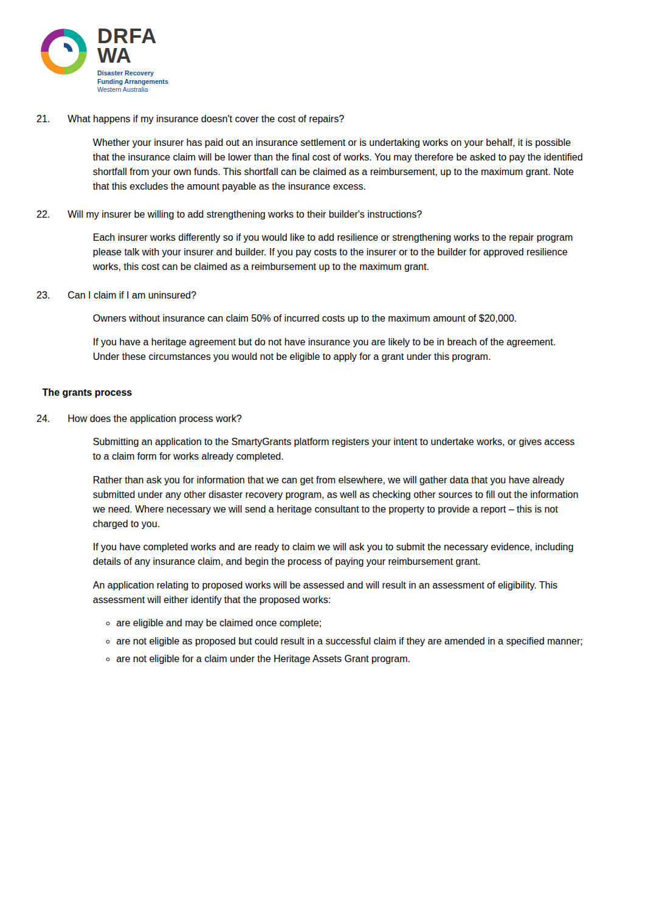DRFA
WA
Disaster Recovery
Funding Arrangements
Western Australia
What happens if my insurance doesn't cover the cost of repairs?
Whether your insurer has paid out an insurance settlement or is undertaking works on your behalf, it is possible that the insurance claim will be lower than the final cost of works. You may therefore be asked to pay the identified shortfall from your own funds. This shortfall can be claimed as a reimbursement, up to the maximum grant. Note that this excludes the amount payable as the insurance excess.
Will my insurer be willing to add strengthening works to their builder's instructions?
Each insurer works differently so if you would like to add resilience or strengthening works to the repair program please talk with your insurer and builder. If you pay costs to the insurer or to the builder for approved resilience works, this cost can be claimed as a reimbursement up to the maximum grant.
Can I claim if I am uninsured?
Owners without insurance can claim 50% of incurred costs up to the maximum amount of $20,000.
If you have a heritage agreement but do not have insurance you are likely to be in breach of the agreement. Under these circumstances you would not be eligible to apply for a grant under this program.
The grants process
How does the application process work?
Submitting an application to the SmartyGrants platform registers your intent to undertake works, or gives access to a claim form for works already completed.
Rather than ask you for information that we can get from elsewhere, we will gather data that you have already submitted under any other disaster recovery program, as well as checking other sources to fill out the information we need. Where necessary we will send a heritage consultant to the property to provide a report – this is not charged to you.
If you have completed works and are ready to claim we will ask you to submit the necessary evidence, including details of any insurance claim, and begin the process of paying your reimbursement grant.
An application relating to proposed works will be assessed and will result in an assessment of eligibility. This assessment will either identify that the proposed works:
are eligible and may be claimed once complete;
are not eligible as proposed but could result in a successful claim if they are amended in a specified manner;
are not eligible for a claim under the Heritage Assets Grant program.